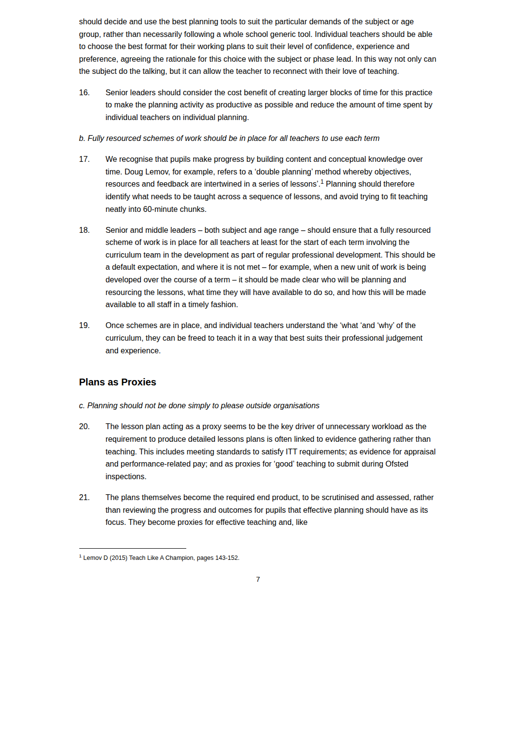should decide and use the best planning tools to suit the particular demands of the subject or age group, rather than necessarily following a whole school generic tool. Individual teachers should be able to choose the best format for their working plans to suit their level of confidence, experience and preference, agreeing the rationale for this choice with the subject or phase lead. In this way not only can the subject do the talking, but it can allow the teacher to reconnect with their love of teaching.
16.
Senior leaders should consider the cost benefit of creating larger blocks of time for this practice to make the planning activity as productive as possible and reduce the amount of time spent by individual teachers on individual planning.
b. Fully resourced schemes of work should be in place for all teachers to use each term
17.
We recognise that pupils make progress by building content and conceptual knowledge over time. Doug Lemov, for example, refers to a ‘double planning’ method whereby objectives, resources and feedback are intertwined in a series of lessons’.1 Planning should therefore identify what needs to be taught across a sequence of lessons, and avoid trying to fit teaching neatly into 60-minute chunks.
18.
Senior and middle leaders – both subject and age range – should ensure that a fully resourced scheme of work is in place for all teachers at least for the start of each term involving the curriculum team in the development as part of regular professional development. This should be a default expectation, and where it is not met – for example, when a new unit of work is being developed over the course of a term – it should be made clear who will be planning and resourcing the lessons, what time they will have available to do so, and how this will be made available to all staff in a timely fashion.
19.
Once schemes are in place, and individual teachers understand the ‘what ‘and ‘why’ of the curriculum, they can be freed to teach it in a way that best suits their professional judgement and experience.
Plans as Proxies
c. Planning should not be done simply to please outside organisations
20.
The lesson plan acting as a proxy seems to be the key driver of unnecessary workload as the requirement to produce detailed lessons plans is often linked to evidence gathering rather than teaching. This includes meeting standards to satisfy ITT requirements; as evidence for appraisal and performance-related pay; and as proxies for ‘good’ teaching to submit during Ofsted inspections.
21.
The plans themselves become the required end product, to be scrutinised and assessed, rather than reviewing the progress and outcomes for pupils that effective planning should have as its focus. They become proxies for effective teaching and, like
1 Lemov D (2015) Teach Like A Champion, pages 143-152.
7